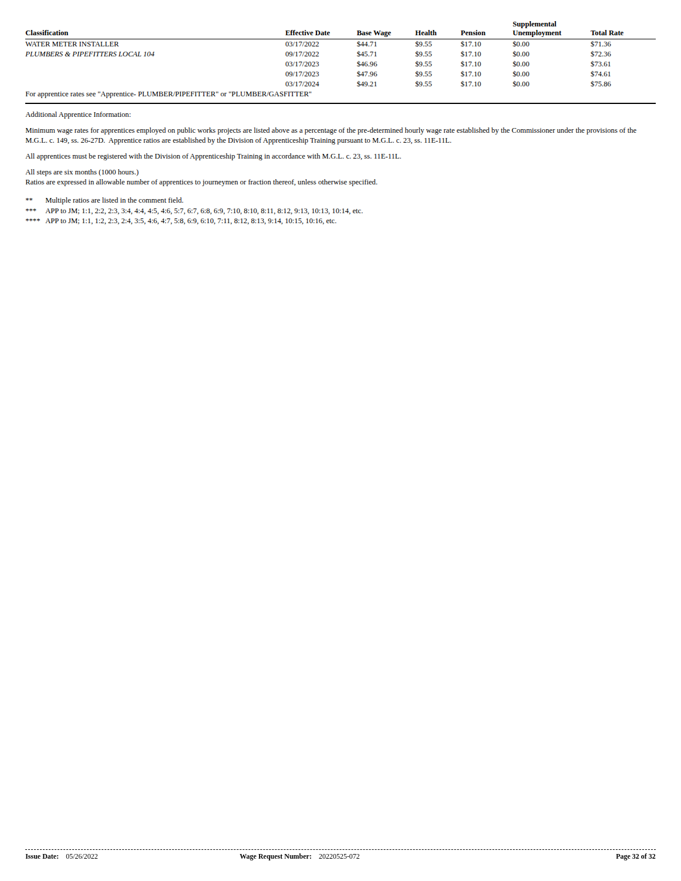| Classification | Effective Date | Base Wage | Health | Pension | Supplemental Unemployment | Total Rate |
| --- | --- | --- | --- | --- | --- | --- |
| WATER METER INSTALLER | 03/17/2022 | $44.71 | $9.55 | $17.10 | $0.00 | $71.36 |
| PLUMBERS & PIPEFITTERS LOCAL 104 | 09/17/2022 | $45.71 | $9.55 | $17.10 | $0.00 | $72.36 |
| | 03/17/2023 | $46.96 | $9.55 | $17.10 | $0.00 | $73.61 |
| | 09/17/2023 | $47.96 | $9.55 | $17.10 | $0.00 | $74.61 |
| | 03/17/2024 | $49.21 | $9.55 | $17.10 | $0.00 | $75.86 |
| For apprentice rates see "Apprentice- PLUMBER/PIPEFITTER" or "PLUMBER/GASFITTER" |
Additional Apprentice Information:
Minimum wage rates for apprentices employed on public works projects are listed above as a percentage of the pre-determined hourly wage rate established by the Commissioner under the provisions of the M.G.L. c. 149, ss. 26-27D. Apprentice ratios are established by the Division of Apprenticeship Training pursuant to M.G.L. c. 23, ss. 11E-11L.
All apprentices must be registered with the Division of Apprenticeship Training in accordance with M.G.L. c. 23, ss. 11E-11L.
All steps are six months (1000 hours.)
Ratios are expressed in allowable number of apprentices to journeymen or fraction thereof, unless otherwise specified.
**Multiple ratios are listed in the comment field.
***APP to JM; 1:1, 2:2, 2:3, 3:4, 4:4, 4:5, 4:6, 5:7, 6:7, 6:8, 6:9, 7:10, 8:10, 8:11, 8:12, 9:13, 10:13, 10:14, etc.
****APP to JM; 1:1, 1:2, 2:3, 2:4, 3:5, 4:6, 4:7, 5:8, 6:9, 6:10, 7:11, 8:12, 8:13, 9:14, 10:15, 10:16, etc.
| Issue Date: 05/26/2022 | Wage Request Number: 20220525-072 | Page 32 of 32 |